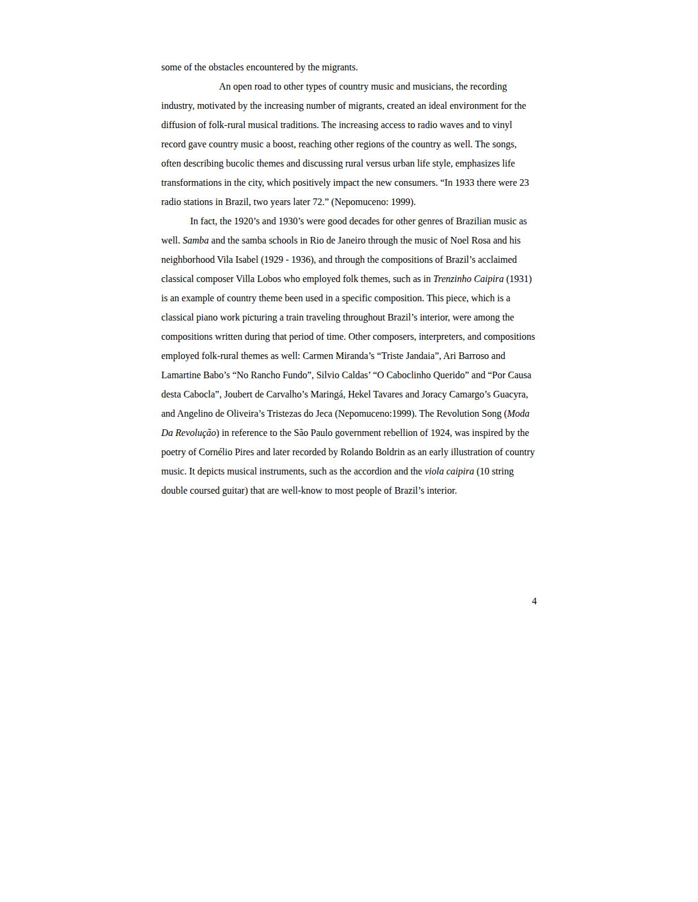some of the obstacles encountered by the migrants.
An open road to other types of country music and musicians, the recording industry, motivated by the increasing number of migrants, created an ideal environment for the diffusion of folk-rural musical traditions. The increasing access to radio waves and to vinyl record gave country music a boost, reaching other regions of the country as well. The songs, often describing bucolic themes and discussing rural versus urban life style, emphasizes life transformations in the city, which positively impact the new consumers. “In 1933 there were 23 radio stations in Brazil, two years later 72.” (Nepomuceno: 1999).
In fact, the 1920’s and 1930’s were good decades for other genres of Brazilian music as well. Samba and the samba schools in Rio de Janeiro through the music of Noel Rosa and his neighborhood Vila Isabel (1929 - 1936), and through the compositions of Brazil’s acclaimed classical composer Villa Lobos who employed folk themes, such as in Trenzinho Caipira (1931) is an example of country theme been used in a specific composition. This piece, which is a classical piano work picturing a train traveling throughout Brazil’s interior, were among the compositions written during that period of time. Other composers, interpreters, and compositions employed folk-rural themes as well: Carmen Miranda’s “Triste Jandaia”, Ari Barroso and Lamartine Babo’s “No Rancho Fundo”, Silvio Caldas’ “O Caboclinho Querido” and “Por Causa desta Cabocla”, Joubert de Carvalho’s Maringá, Hekel Tavares and Joracy Camargo’s Guacyra, and Angelino de Oliveira’s Tristezas do Jeca (Nepomuceno:1999). The Revolution Song (Moda Da Revolução) in reference to the São Paulo government rebellion of 1924, was inspired by the poetry of Cornélio Pires and later recorded by Rolando Boldrin as an early illustration of country music. It depicts musical instruments, such as the accordion and the viola caipira (10 string double coursed guitar) that are well-know to most people of Brazil’s interior.
4